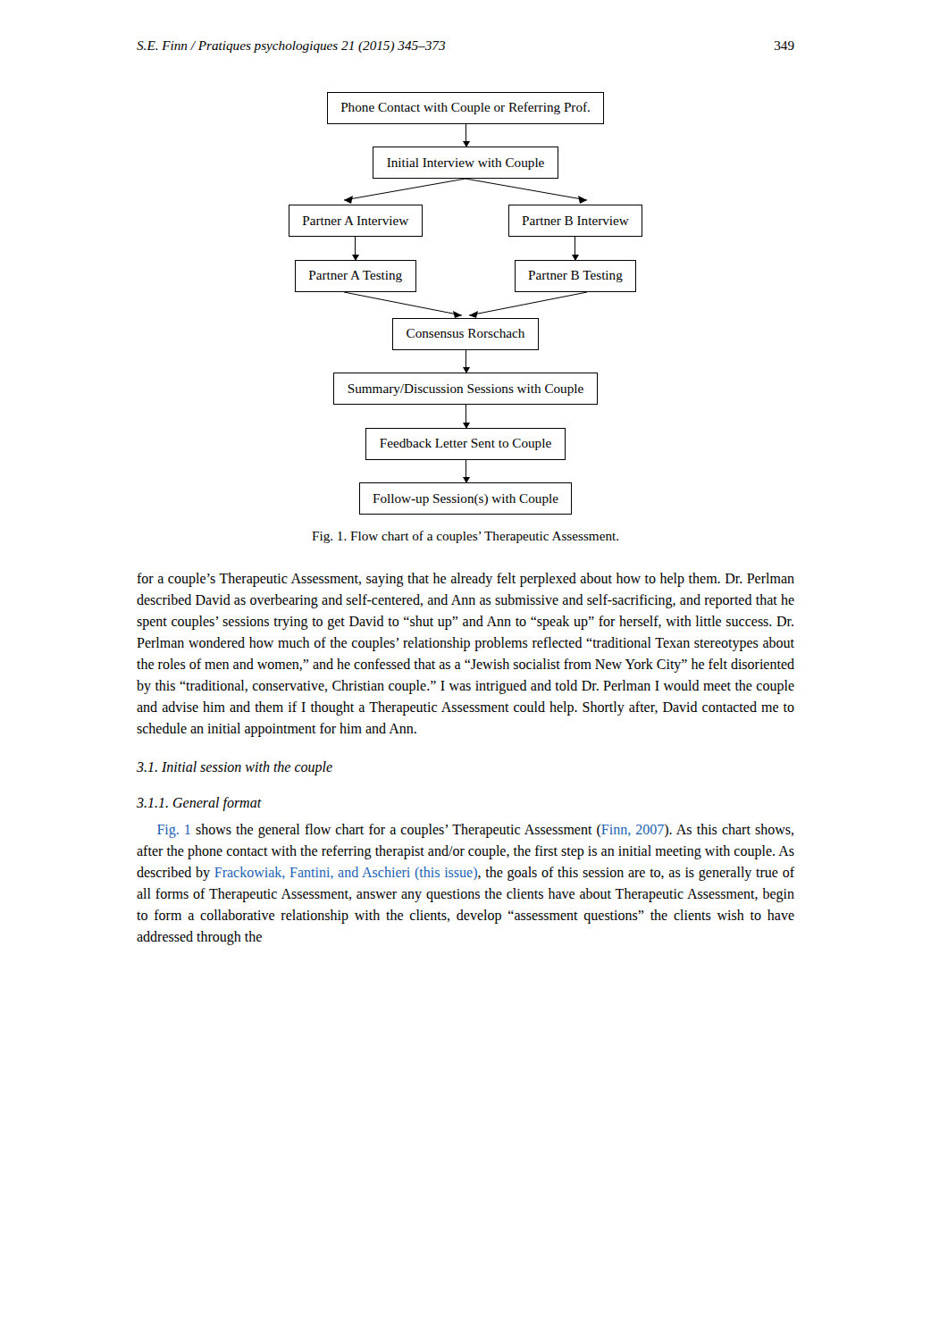S.E. Finn / Pratiques psychologiques 21 (2015) 345–373 349
Phone Contact with Couple or Referring Prof.
Initial Interview with Couple
Partner A Interview
Partner A Testing
Partner B Interview
Partner B Testing
Consensus Rorschach
Summary/Discussion Sessions with Couple
Feedback Letter Sent to Couple
Follow-up Session(s) with Couple
Fig. 1. Flow chart of a couples’ Therapeutic Assessment.
for a couple’s Therapeutic Assessment, saying that he already felt perplexed about how to help them. Dr. Perlman described David as overbearing and self-centered, and Ann as submissive and self-sacrificing, and reported that he spent couples’ sessions trying to get David to “shut up” and Ann to “speak up” for herself, with little success. Dr. Perlman wondered how much of the couples’ relationship problems reflected “traditional Texan stereotypes about the roles of men and women,” and he confessed that as a “Jewish socialist from New York City” he felt disoriented by this “traditional, conservative, Christian couple.” I was intrigued and told Dr. Perlman I would meet the couple and advise him and them if I thought a Therapeutic Assessment could help. Shortly after, David contacted me to schedule an initial appointment for him and Ann.
3.1. Initial session with the couple
3.1.1. General format
Fig. 1 shows the general flow chart for a couples’ Therapeutic Assessment (Finn, 2007). As this chart shows, after the phone contact with the referring therapist and/or couple, the first step is an initial meeting with couple. As described by Frackowiak, Fantini, and Aschieri (this issue), the goals of this session are to, as is generally true of all forms of Therapeutic Assessment, answer any questions the clients have about Therapeutic Assessment, begin to form a collaborative relationship with the clients, develop “assessment questions” the clients wish to have addressed through the